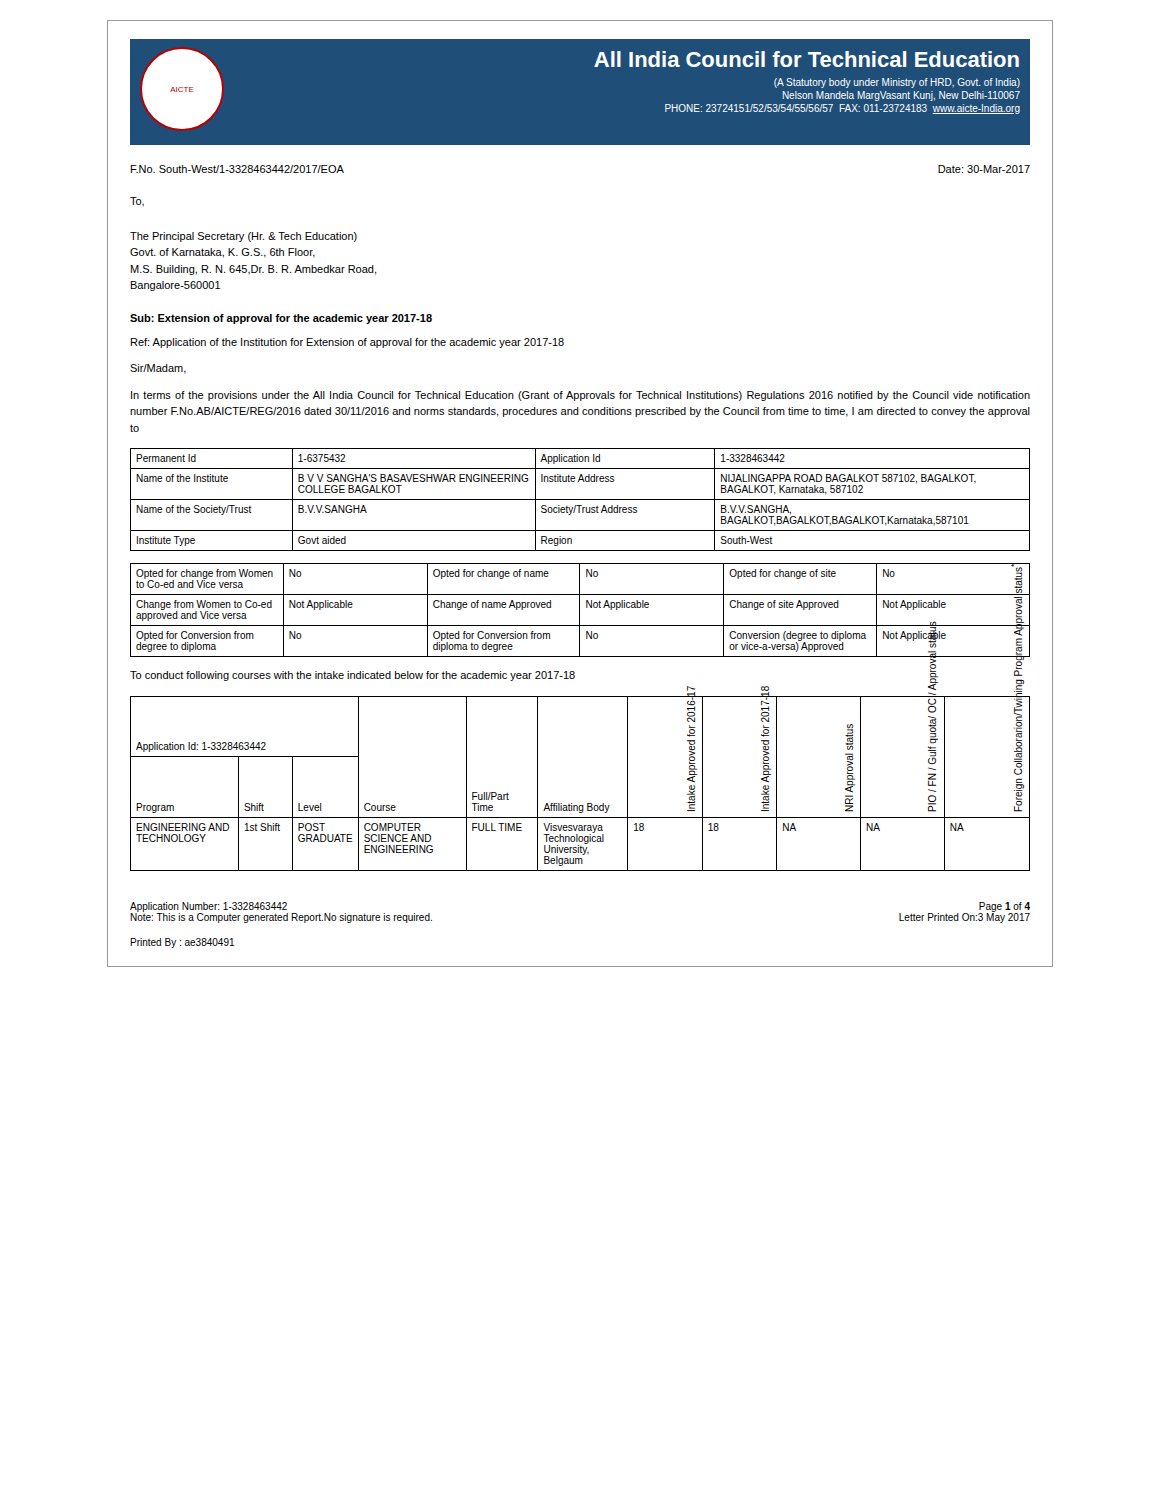AICTE
All India Council for Technical Education
(A Statutory body under Ministry of HRD, Govt. of India)
Nelson Mandela MargVasant Kunj, New Delhi-110067
PHONE: 23724151/52/53/54/55/56/57 FAX: 011-23724183 www.aicte-India.org
F.No. South-West/1-3328463442/2017/EOA
Date: 30-Mar-2017
To,
The Principal Secretary (Hr. & Tech Education)
Govt. of Karnataka, K. G.S., 6th Floor,
M.S. Building, R. N. 645,Dr. B. R. Ambedkar Road,
Bangalore-560001
Sub: Extension of approval for the academic year 2017-18
Ref: Application of the Institution for Extension of approval for the academic year 2017-18
Sir/Madam,
In terms of the provisions under the All India Council for Technical Education (Grant of Approvals for Technical Institutions) Regulations 2016 notified by the Council vide notification number F.No.AB/AICTE/REG/2016 dated 30/11/2016 and norms standards, procedures and conditions prescribed by the Council from time to time, I am directed to convey the approval to
| Permanent Id | 1-6375432 | Application Id | 1-3328463442 |
| Name of the Institute | B V V SANGHA'S BASAVESHWAR ENGINEERING COLLEGE BAGALKOT | Institute Address | NIJALINGAPPA ROAD BAGALKOT 587102, BAGALKOT, BAGALKOT, Karnataka, 587102 |
| Name of the Society/Trust | B.V.V.SANGHA | Society/Trust Address | B.V.V.SANGHA, BAGALKOT,BAGALKOT,BAGALKOT,Karnataka,587101 |
| Institute Type | Govt aided | Region | South-West |
| Opted for change from Women to Co-ed and Vice versa | No | Opted for change of name | No | Opted for change of site | No |
| Change from Women to Co-ed approved and Vice versa | Not Applicable | Change of name Approved | Not Applicable | Change of site Approved | Not Applicable |
| Opted for Conversion from degree to diploma | No | Opted for Conversion from diploma to degree | No | Conversion (degree to diploma or vice-a-versa) Approved | Not Applicable |
To conduct following courses with the intake indicated below for the academic year 2017-18
| Application Id: 1-3328463442 | Course | Full/Part Time | Affiliating Body | Intake Approved for 2016-17 | Intake Approved for 2017-18 | NRI Approval status | PIO / FN / Gulf quota/ OCI/ Approval status | Foreign Collaborarion/Twining Program Approval status * |
| --- | --- | --- | --- | --- | --- | --- | --- | --- |
| Program | Shift | Level |
| ENGINEERING AND TECHNOLOGY | 1st Shift | POST GRADUATE | COMPUTER SCIENCE AND ENGINEERING | FULL TIME | Visvesvaraya Technological University, Belgaum | 18 | 18 | NA | NA | NA |
Application Number: 1-3328463442
Note: This is a Computer generated Report.No signature is required.
Page 1 of 4
Letter Printed On:3 May 2017
Printed By : ae3840491